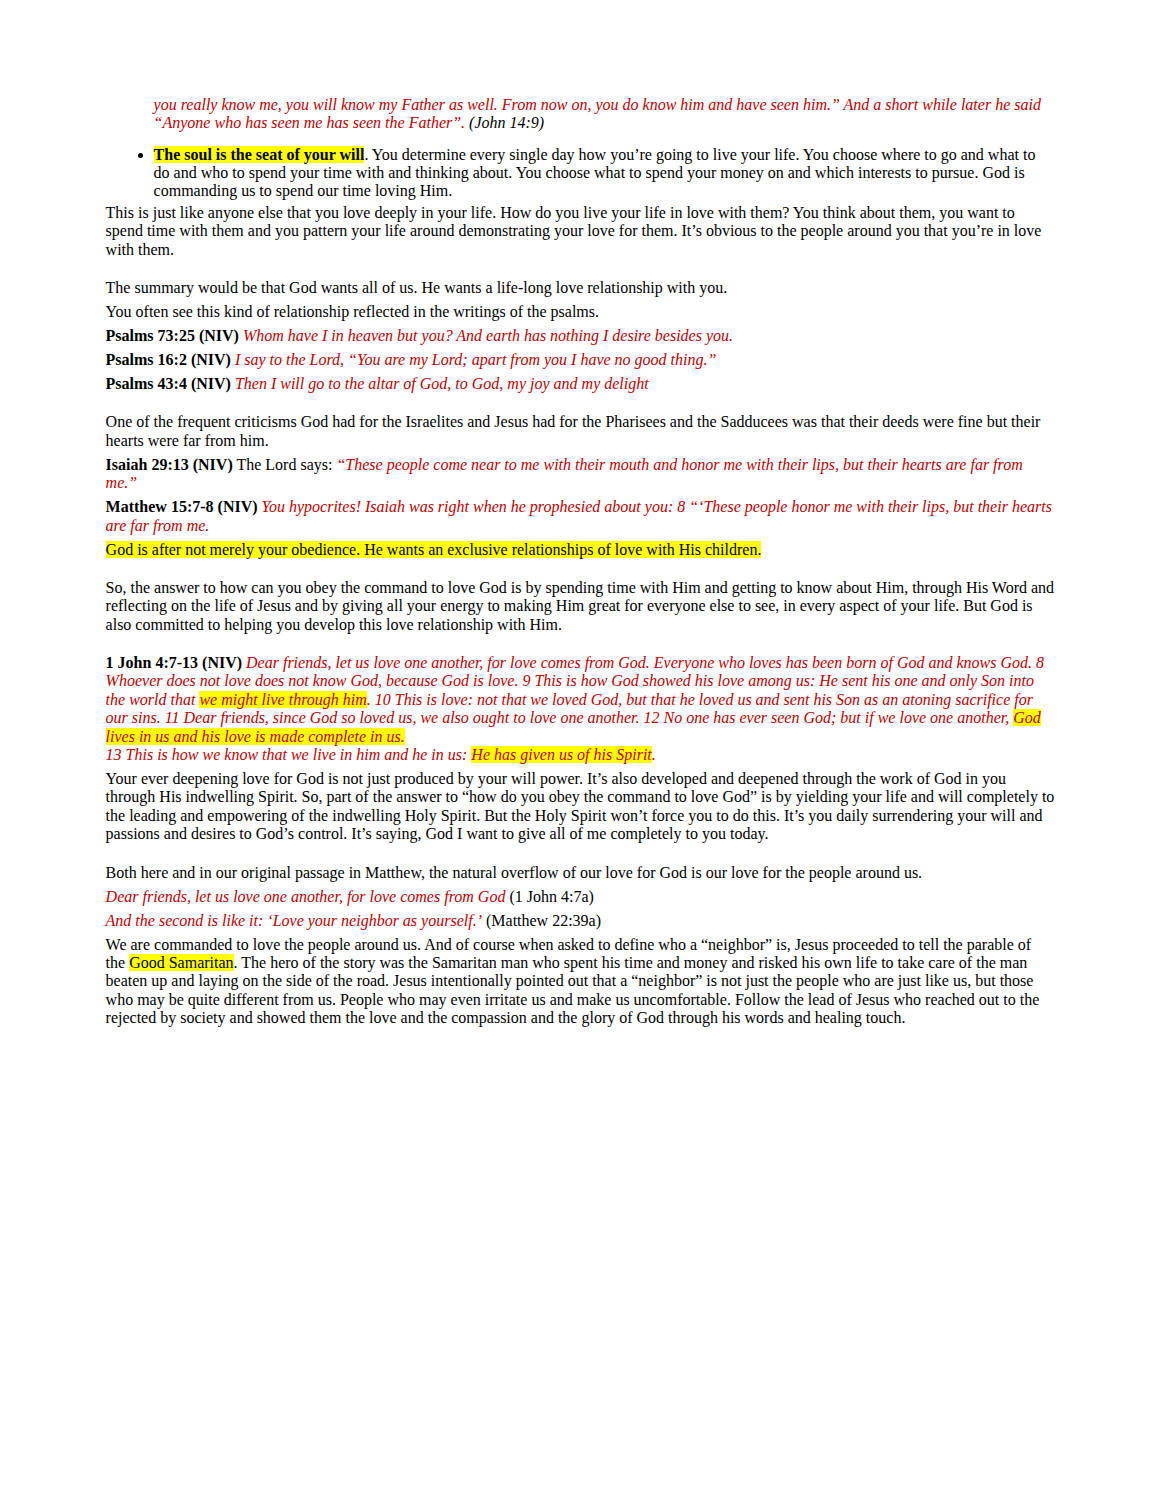you really know me, you will know my Father as well. From now on, you do know him and have seen him.” And a short while later he said “Anyone who has seen me has seen the Father”. (John 14:9)
The soul is the seat of your will. You determine every single day how you’re going to live your life. You choose where to go and what to do and who to spend your time with and thinking about. You choose what to spend your money on and which interests to pursue. God is commanding us to spend our time loving Him.
This is just like anyone else that you love deeply in your life. How do you live your life in love with them? You think about them, you want to spend time with them and you pattern your life around demonstrating your love for them. It’s obvious to the people around you that you’re in love with them.
The summary would be that God wants all of us. He wants a life-long love relationship with you.
You often see this kind of relationship reflected in the writings of the psalms.
Psalms 73:25 (NIV) Whom have I in heaven but you? And earth has nothing I desire besides you.
Psalms 16:2 (NIV) I say to the Lord, “You are my Lord; apart from you I have no good thing.”
Psalms 43:4 (NIV) Then I will go to the altar of God, to God, my joy and my delight
One of the frequent criticisms God had for the Israelites and Jesus had for the Pharisees and the Sadducees was that their deeds were fine but their hearts were far from him.
Isaiah 29:13 (NIV) The Lord says: “These people come near to me with their mouth and honor me with their lips, but their hearts are far from me.”
Matthew 15:7-8 (NIV) You hypocrites! Isaiah was right when he prophesied about you: 8 “‘These people honor me with their lips, but their hearts are far from me.
God is after not merely your obedience. He wants an exclusive relationships of love with His children.
So, the answer to how can you obey the command to love God is by spending time with Him and getting to know about Him, through His Word and reflecting on the life of Jesus and by giving all your energy to making Him great for everyone else to see, in every aspect of your life. But God is also committed to helping you develop this love relationship with Him.
1 John 4:7-13 (NIV) Dear friends, let us love one another, for love comes from God. Everyone who loves has been born of God and knows God. 8 Whoever does not love does not know God, because God is love. 9 This is how God showed his love among us: He sent his one and only Son into the world that we might live through him. 10 This is love: not that we loved God, but that he loved us and sent his Son as an atoning sacrifice for our sins. 11 Dear friends, since God so loved us, we also ought to love one another. 12 No one has ever seen God; but if we love one another, God lives in us and his love is made complete in us.
13 This is how we know that we live in him and he in us: He has given us of his Spirit.
Your ever deepening love for God is not just produced by your will power. It’s also developed and deepened through the work of God in you through His indwelling Spirit. So, part of the answer to “how do you obey the command to love God” is by yielding your life and will completely to the leading and empowering of the indwelling Holy Spirit. But the Holy Spirit won’t force you to do this. It’s you daily surrendering your will and passions and desires to God’s control. It’s saying, God I want to give all of me completely to you today.
Both here and in our original passage in Matthew, the natural overflow of our love for God is our love for the people around us.
Dear friends, let us love one another, for love comes from God (1 John 4:7a)
And the second is like it: ‘Love your neighbor as yourself.’ (Matthew 22:39a)
We are commanded to love the people around us. And of course when asked to define who a “neighbor” is, Jesus proceeded to tell the parable of the Good Samaritan. The hero of the story was the Samaritan man who spent his time and money and risked his own life to take care of the man beaten up and laying on the side of the road. Jesus intentionally pointed out that a “neighbor” is not just the people who are just like us, but those who may be quite different from us. People who may even irritate us and make us uncomfortable. Follow the lead of Jesus who reached out to the rejected by society and showed them the love and the compassion and the glory of God through his words and healing touch.